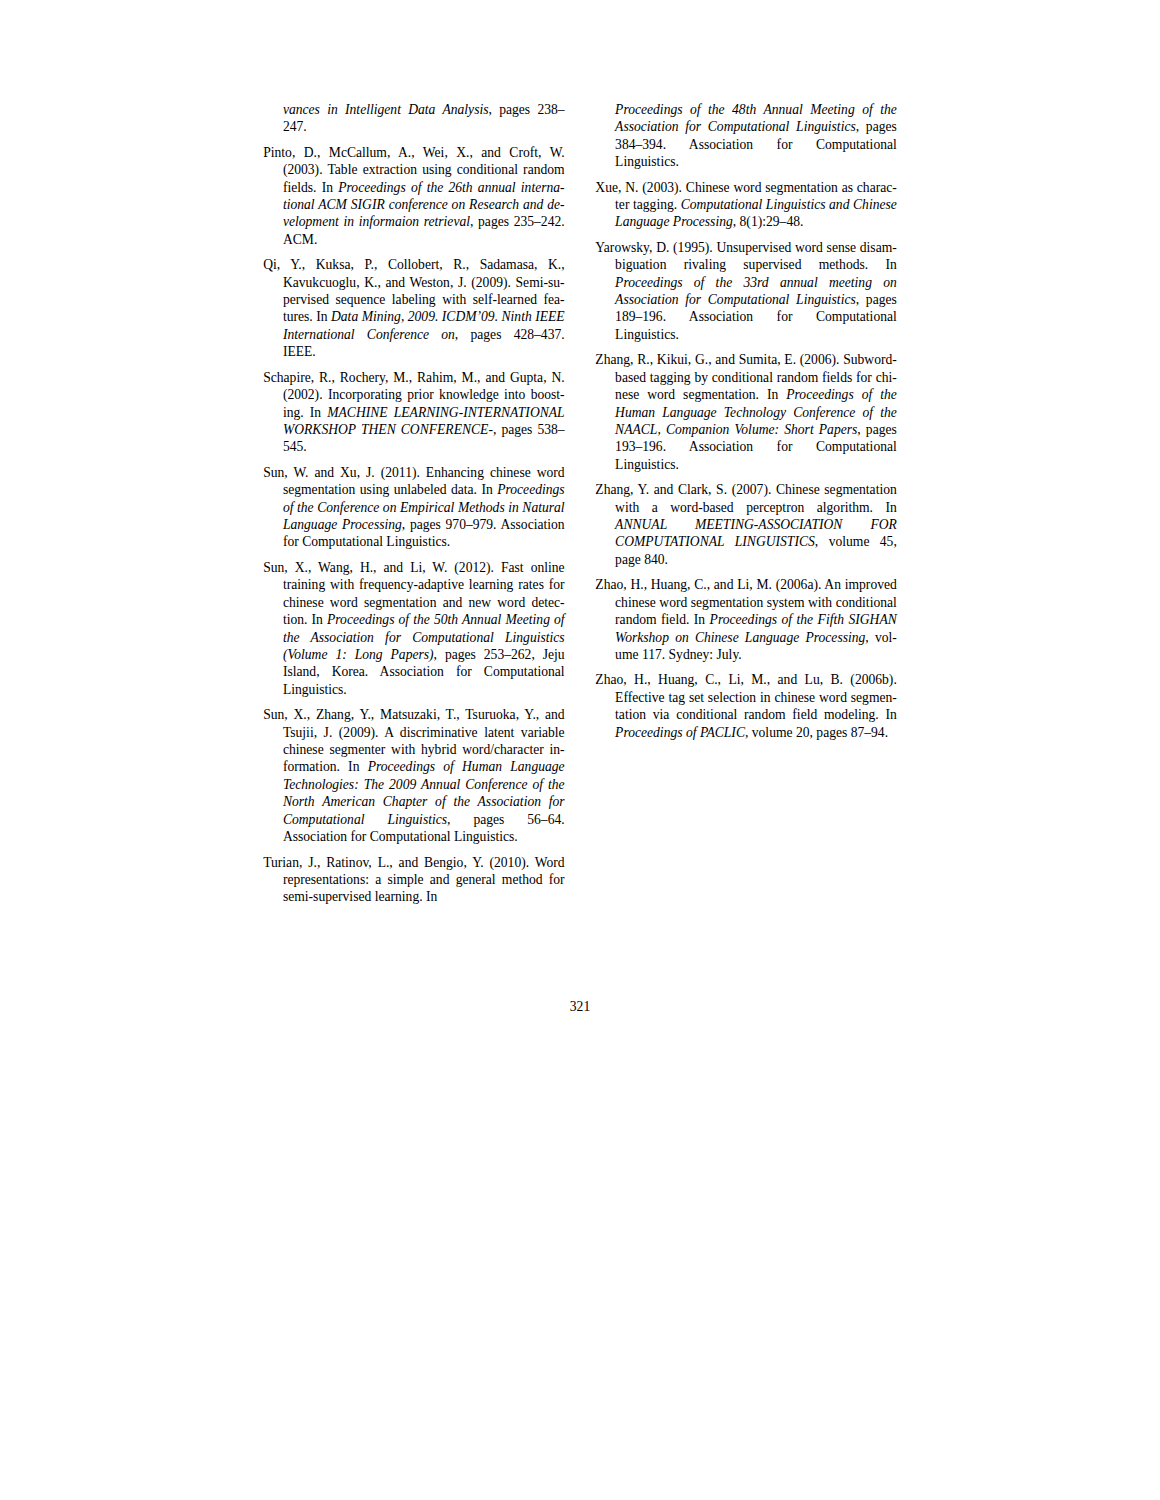vances in Intelligent Data Analysis, pages 238–247.
Pinto, D., McCallum, A., Wei, X., and Croft, W. (2003). Table extraction using conditional random fields. In Proceedings of the 26th annual international ACM SIGIR conference on Research and development in informaion retrieval, pages 235–242. ACM.
Qi, Y., Kuksa, P., Collobert, R., Sadamasa, K., Kavukcuoglu, K., and Weston, J. (2009). Semi-supervised sequence labeling with self-learned features. In Data Mining, 2009. ICDM’09. Ninth IEEE International Conference on, pages 428–437. IEEE.
Schapire, R., Rochery, M., Rahim, M., and Gupta, N. (2002). Incorporating prior knowledge into boosting. In MACHINE LEARNING-INTERNATIONAL WORKSHOP THEN CONFERENCE-, pages 538–545.
Sun, W. and Xu, J. (2011). Enhancing chinese word segmentation using unlabeled data. In Proceedings of the Conference on Empirical Methods in Natural Language Processing, pages 970–979. Association for Computational Linguistics.
Sun, X., Wang, H., and Li, W. (2012). Fast online training with frequency-adaptive learning rates for chinese word segmentation and new word detection. In Proceedings of the 50th Annual Meeting of the Association for Computational Linguistics (Volume 1: Long Papers), pages 253–262, Jeju Island, Korea. Association for Computational Linguistics.
Sun, X., Zhang, Y., Matsuzaki, T., Tsuruoka, Y., and Tsujii, J. (2009). A discriminative latent variable chinese segmenter with hybrid word/character information. In Proceedings of Human Language Technologies: The 2009 Annual Conference of the North American Chapter of the Association for Computational Linguistics, pages 56–64. Association for Computational Linguistics.
Turian, J., Ratinov, L., and Bengio, Y. (2010). Word representations: a simple and general method for semi-supervised learning. In
Proceedings of the 48th Annual Meeting of the Association for Computational Linguistics, pages 384–394. Association for Computational Linguistics.
Xue, N. (2003). Chinese word segmentation as character tagging. Computational Linguistics and Chinese Language Processing, 8(1):29–48.
Yarowsky, D. (1995). Unsupervised word sense disambiguation rivaling supervised methods. In Proceedings of the 33rd annual meeting on Association for Computational Linguistics, pages 189–196. Association for Computational Linguistics.
Zhang, R., Kikui, G., and Sumita, E. (2006). Subword-based tagging by conditional random fields for chinese word segmentation. In Proceedings of the Human Language Technology Conference of the NAACL, Companion Volume: Short Papers, pages 193–196. Association for Computational Linguistics.
Zhang, Y. and Clark, S. (2007). Chinese segmentation with a word-based perceptron algorithm. In ANNUAL MEETING-ASSOCIATION FOR COMPUTATIONAL LINGUISTICS, volume 45, page 840.
Zhao, H., Huang, C., and Li, M. (2006a). An improved chinese word segmentation system with conditional random field. In Proceedings of the Fifth SIGHAN Workshop on Chinese Language Processing, volume 117. Sydney: July.
Zhao, H., Huang, C., Li, M., and Lu, B. (2006b). Effective tag set selection in chinese word segmentation via conditional random field modeling. In Proceedings of PACLIC, volume 20, pages 87–94.
321